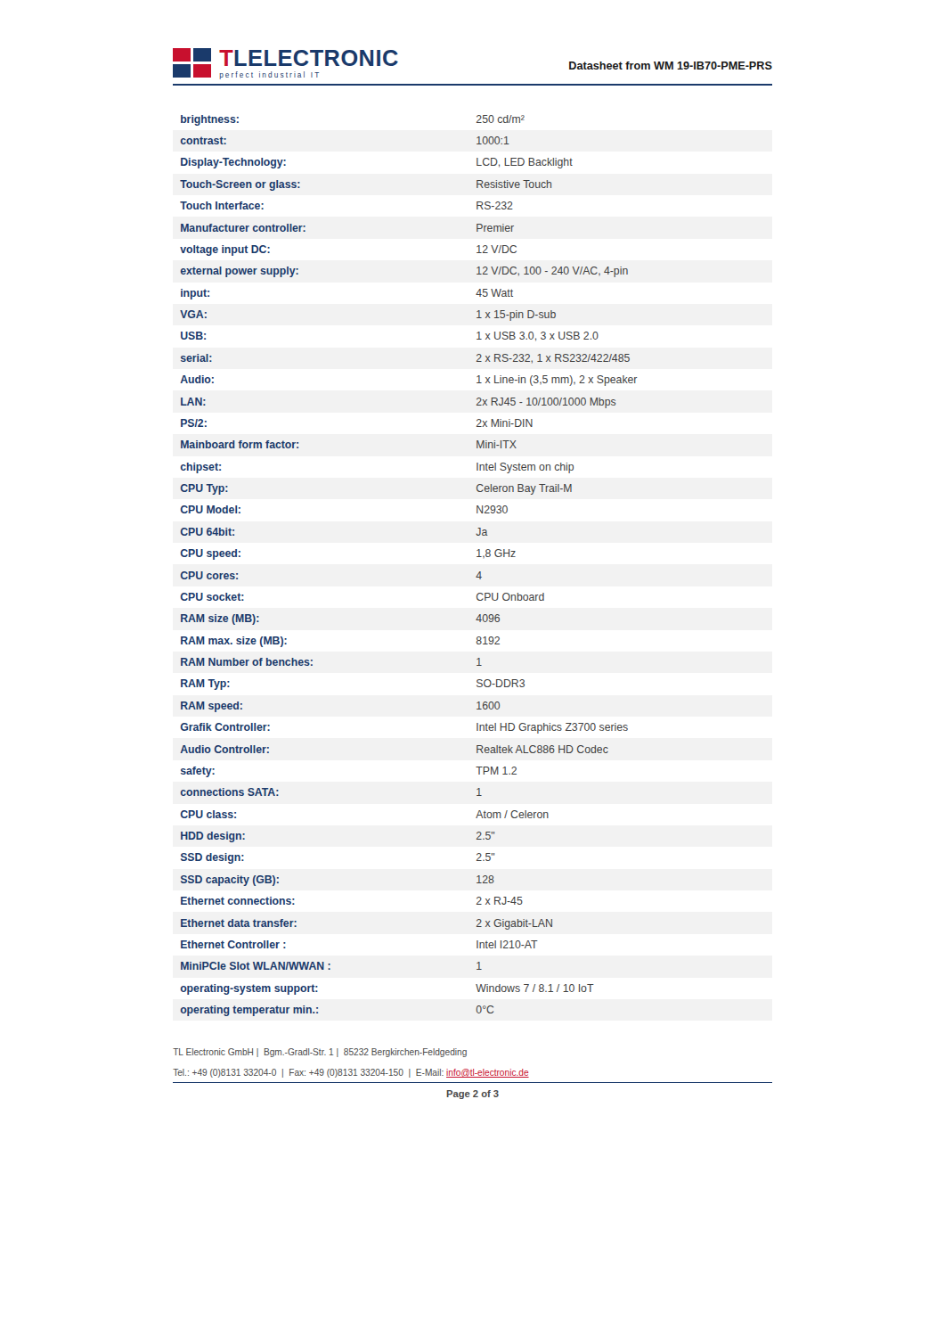TLELECTRONIC
perfect industrial IT
Datasheet from WM 19-IB70-PME-PRS
| brightness: | 250 cd/m² |
| contrast: | 1000:1 |
| Display-Technology: | LCD, LED Backlight |
| Touch-Screen or glass: | Resistive Touch |
| Touch Interface: | RS-232 |
| Manufacturer controller: | Premier |
| voltage input DC: | 12 V/DC |
| external power supply: | 12 V/DC, 100 - 240 V/AC, 4-pin |
| input: | 45 Watt |
| VGA: | 1 x 15-pin D-sub |
| USB: | 1 x USB 3.0, 3 x USB 2.0 |
| serial: | 2 x RS-232, 1 x RS232/422/485 |
| Audio: | 1 x Line-in (3,5 mm), 2 x Speaker |
| LAN: | 2x RJ45 - 10/100/1000 Mbps |
| PS/2: | 2x Mini-DIN |
| Mainboard form factor: | Mini-ITX |
| chipset: | Intel System on chip |
| CPU Typ: | Celeron Bay Trail-M |
| CPU Model: | N2930 |
| CPU 64bit: | Ja |
| CPU speed: | 1,8 GHz |
| CPU cores: | 4 |
| CPU socket: | CPU Onboard |
| RAM size (MB): | 4096 |
| RAM max. size (MB): | 8192 |
| RAM Number of benches: | 1 |
| RAM Typ: | SO-DDR3 |
| RAM speed: | 1600 |
| Grafik Controller: | Intel HD Graphics Z3700 series |
| Audio Controller: | Realtek ALC886 HD Codec |
| safety: | TPM 1.2 |
| connections SATA: | 1 |
| CPU class: | Atom / Celeron |
| HDD design: | 2.5" |
| SSD design: | 2.5" |
| SSD capacity (GB): | 128 |
| Ethernet connections: | 2 x RJ-45 |
| Ethernet data transfer: | 2 x Gigabit-LAN |
| Ethernet Controller : | Intel I210-AT |
| MiniPCIe Slot WLAN/WWAN : | 1 |
| operating-system support: | Windows 7 / 8.1 / 10 IoT |
| operating temperatur min.: | 0°C |
TL Electronic GmbH | Bgm.-Gradl-Str. 1 | 85232 Bergkirchen-Feldgeding
Tel.: +49 (0)8131 33204-0 | Fax: +49 (0)8131 33204-150 | E-Mail: info@tl-electronic.de
Page 2 of 3